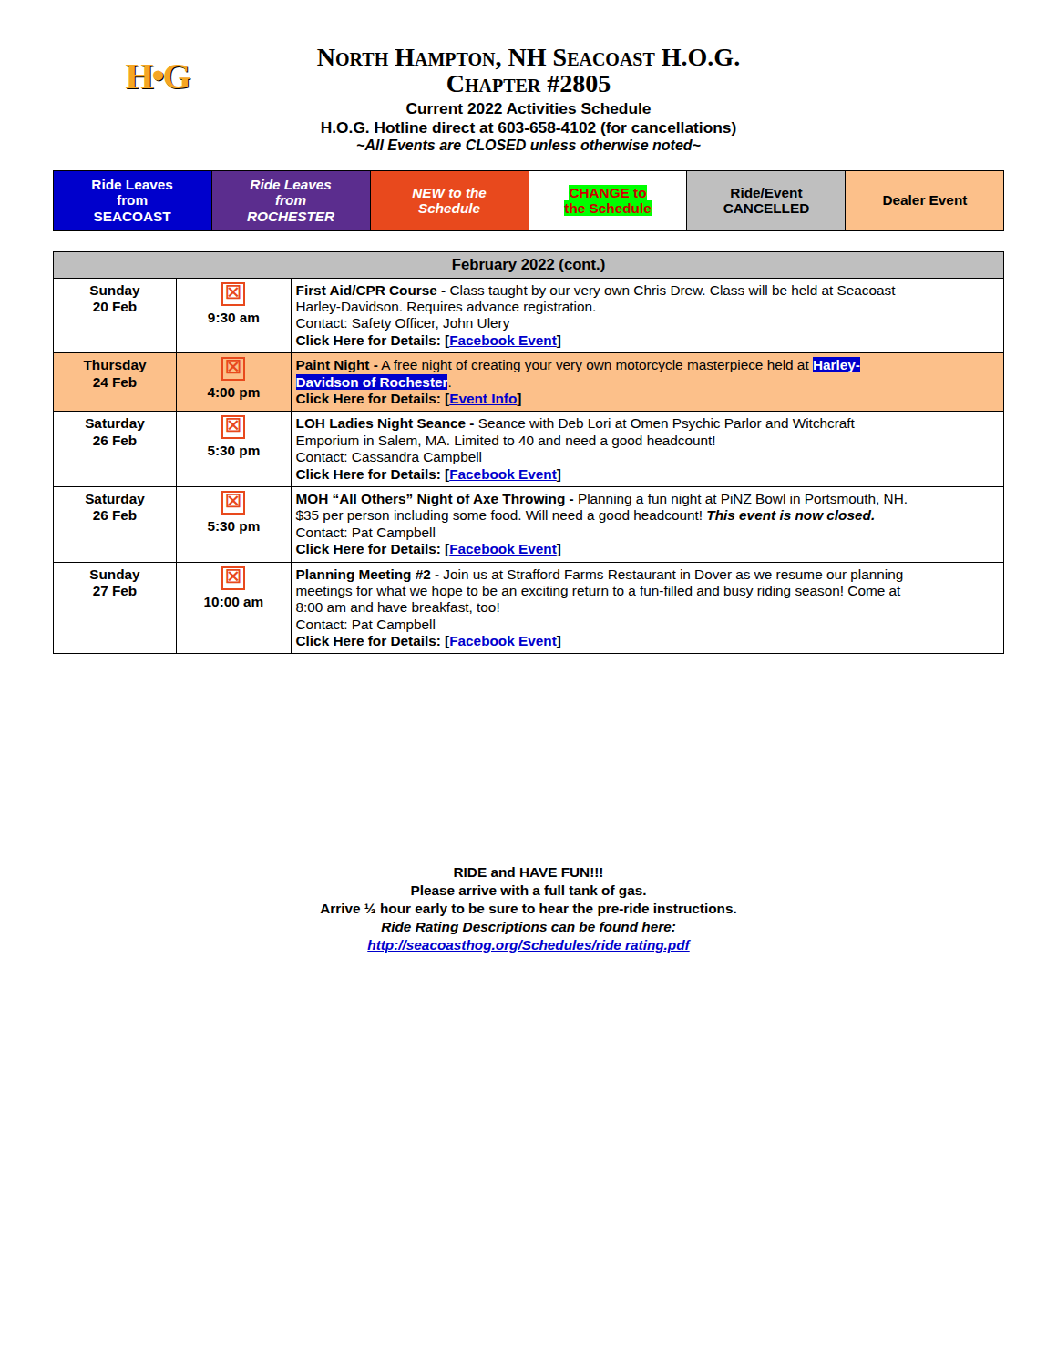H•G
North Hampton, NH Seacoast H.O.G.Chapter #2805
Current 2022 Activities Schedule
H.O.G. Hotline direct at 603-658-4102 (for cancellations)
~All Events are CLOSED unless otherwise noted~
| Ride Leaves from SEACOAST | Ride Leaves from ROCHESTER | NEW to the Schedule | CHANGE to the Schedule | Ride/Event CANCELLED | Dealer Event |
| February 2022 (cont.) |
| --- |
| Sunday 20 Feb | ☒ 9:30 am | First Aid/CPR Course - Class taught by our very own Chris Drew. Class will be held at Seacoast Harley-Davidson. Requires advance registration. Contact: Safety Officer, John Ulery Click Here for Details: [ Facebook Event ] | |
| Thursday 24 Feb | ☒ 4:00 pm | Paint Night - A free night of creating your very own motorcycle masterpiece held at Harley-Davidson of Rochester . Click Here for Details: [ Event Info ] | |
| Saturday 26 Feb | ☒ 5:30 pm | LOH Ladies Night Seance - Seance with Deb Lori at Omen Psychic Parlor and Witchcraft Emporium in Salem, MA. Limited to 40 and need a good headcount! Contact: Cassandra Campbell Click Here for Details: [ Facebook Event ] | |
| Saturday 26 Feb | ☒ 5:30 pm | MOH “All Others” Night of Axe Throwing - Planning a fun night at PiNZ Bowl in Portsmouth, NH. $35 per person including some food. Will need a good headcount! This event is now closed. Contact: Pat Campbell Click Here for Details: [ Facebook Event ] | |
| Sunday 27 Feb | ☒ 10:00 am | Planning Meeting #2 - Join us at Strafford Farms Restaurant in Dover as we resume our planning meetings for what we hope to be an exciting return to a fun-filled and busy riding season! Come at 8:00 am and have breakfast, too! Contact: Pat Campbell Click Here for Details: [ Facebook Event ] | |
RIDE and HAVE FUN!!!
Please arrive with a full tank of gas.
Arrive ½ hour early to be sure to hear the pre-ride instructions.
Ride Rating Descriptions can be found here:
http://seacoasthog.org/Schedules/ride rating.pdf